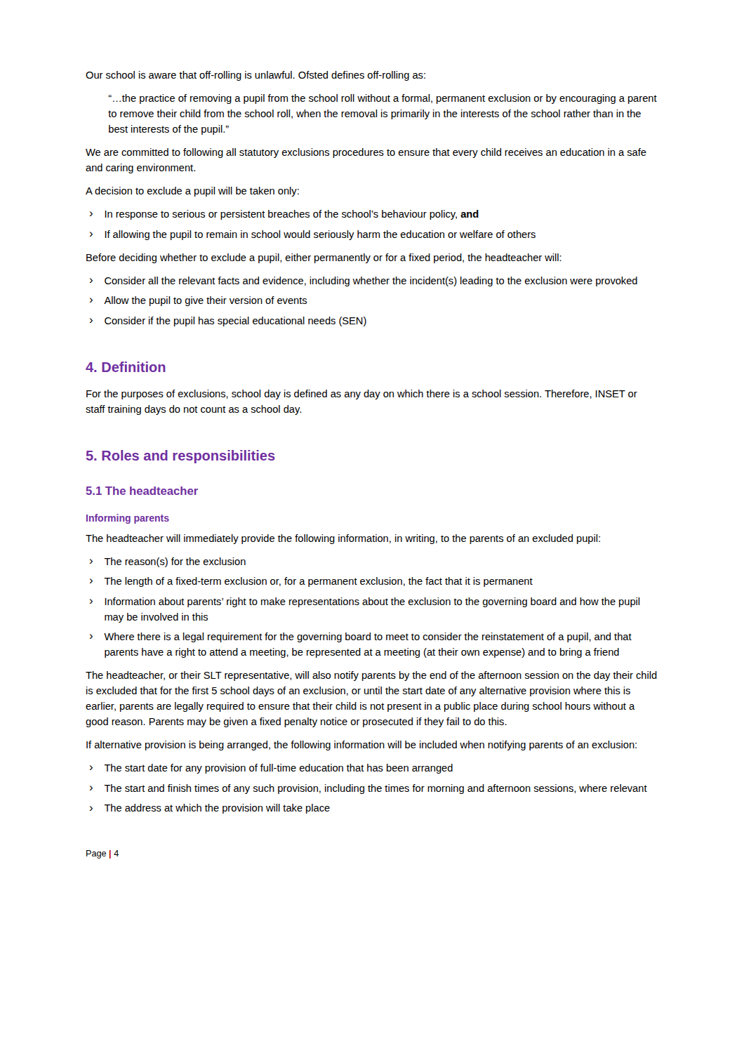Our school is aware that off-rolling is unlawful. Ofsted defines off-rolling as:
“…the practice of removing a pupil from the school roll without a formal, permanent exclusion or by encouraging a parent to remove their child from the school roll, when the removal is primarily in the interests of the school rather than in the best interests of the pupil.”
We are committed to following all statutory exclusions procedures to ensure that every child receives an education in a safe and caring environment.
A decision to exclude a pupil will be taken only:
In response to serious or persistent breaches of the school’s behaviour policy, and
If allowing the pupil to remain in school would seriously harm the education or welfare of others
Before deciding whether to exclude a pupil, either permanently or for a fixed period, the headteacher will:
Consider all the relevant facts and evidence, including whether the incident(s) leading to the exclusion were provoked
Allow the pupil to give their version of events
Consider if the pupil has special educational needs (SEN)
4. Definition
For the purposes of exclusions, school day is defined as any day on which there is a school session. Therefore, INSET or staff training days do not count as a school day.
5. Roles and responsibilities
5.1 The headteacher
Informing parents
The headteacher will immediately provide the following information, in writing, to the parents of an excluded pupil:
The reason(s) for the exclusion
The length of a fixed-term exclusion or, for a permanent exclusion, the fact that it is permanent
Information about parents’ right to make representations about the exclusion to the governing board and how the pupil may be involved in this
Where there is a legal requirement for the governing board to meet to consider the reinstatement of a pupil, and that parents have a right to attend a meeting, be represented at a meeting (at their own expense) and to bring a friend
The headteacher, or their SLT representative, will also notify parents by the end of the afternoon session on the day their child is excluded that for the first 5 school days of an exclusion, or until the start date of any alternative provision where this is earlier, parents are legally required to ensure that their child is not present in a public place during school hours without a good reason. Parents may be given a fixed penalty notice or prosecuted if they fail to do this.
If alternative provision is being arranged, the following information will be included when notifying parents of an exclusion:
The start date for any provision of full-time education that has been arranged
The start and finish times of any such provision, including the times for morning and afternoon sessions, where relevant
The address at which the provision will take place
Page | 4